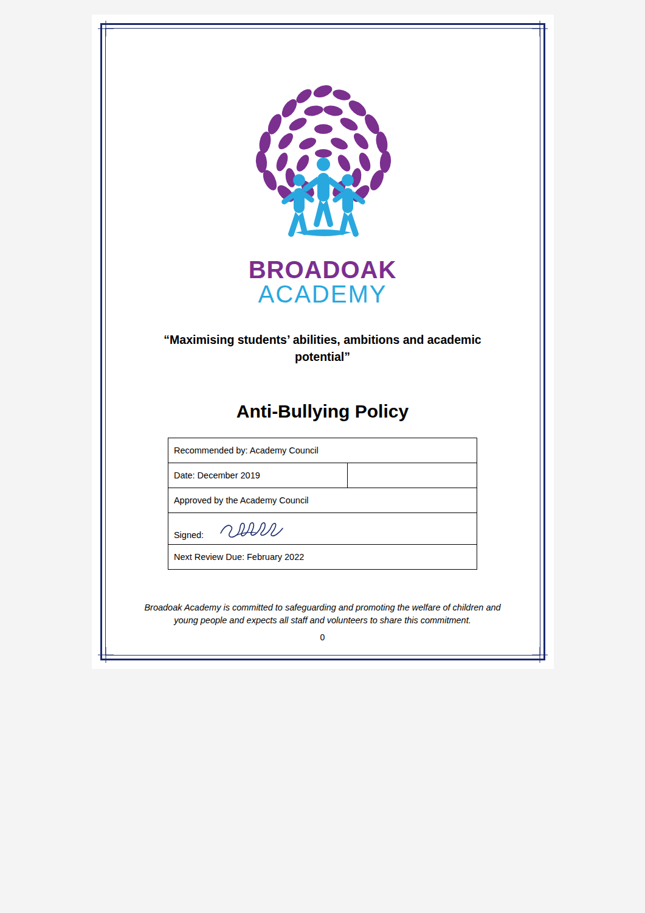BROADOAK
ACADEMY
“Maximising students’ abilities, ambitions and academic potential”
Anti-Bullying Policy
| Recommended by: Academy Council |
| Date: December 2019 | |
| Approved by the Academy Council |
| Signed: |
| Next Review Due: February 2022 |
Broadoak Academy is committed to safeguarding and promoting the welfare of children and young people and expects all staff and volunteers to share this commitment.
0